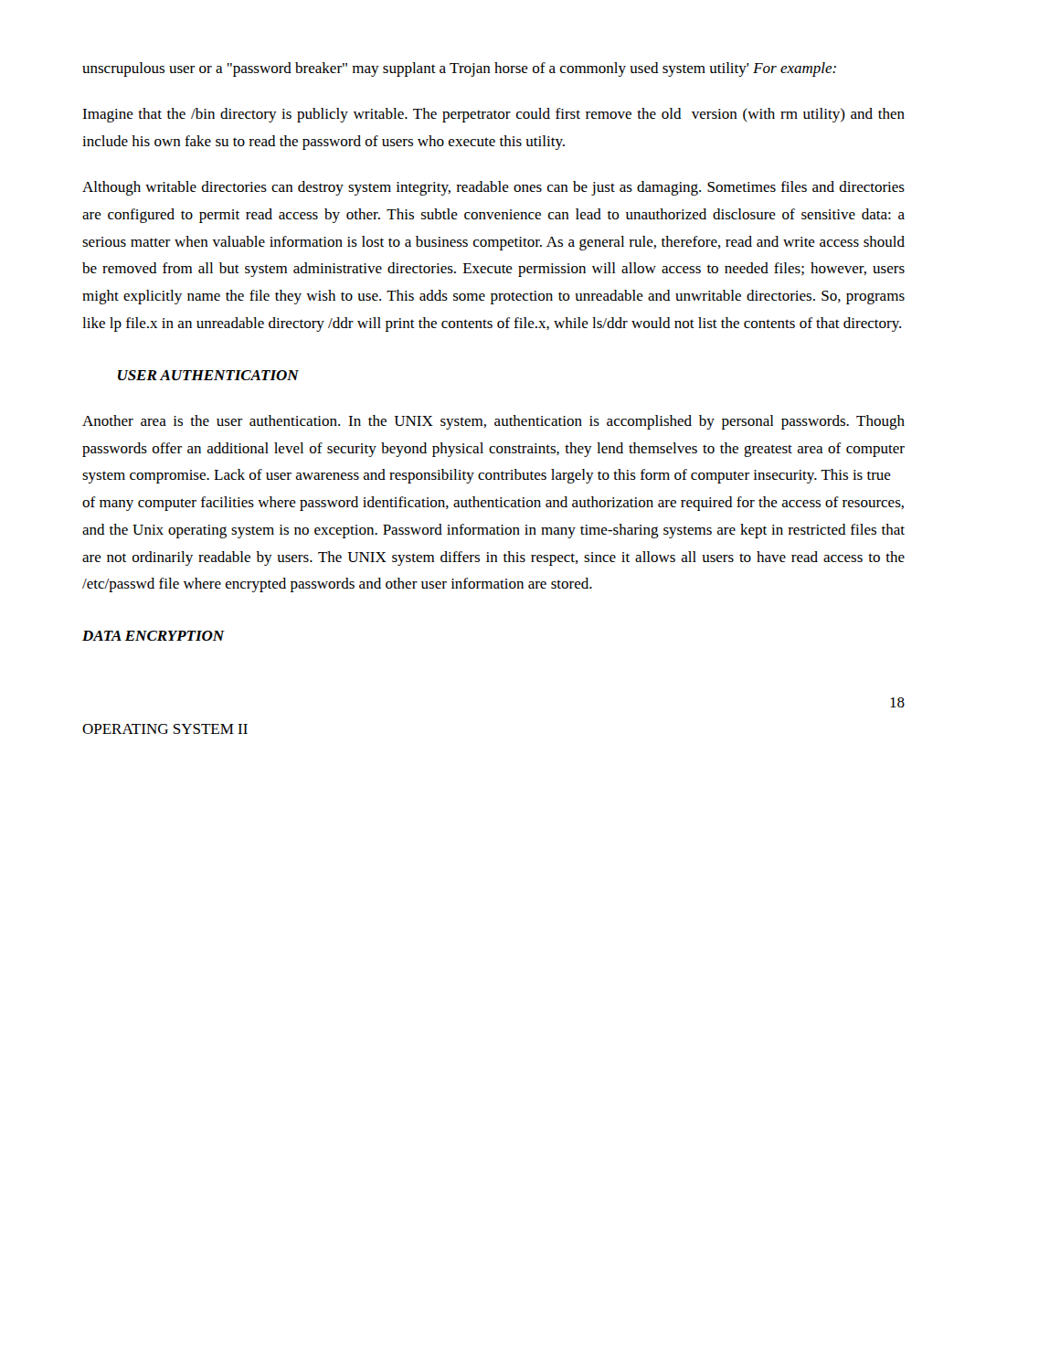unscrupulous user or a "password breaker" may supplant a Trojan horse of a commonly used system utility' For example:
Imagine that the /bin directory is publicly writable. The perpetrator could first remove the old version (with rm utility) and then include his own fake su to read the password of users who execute this utility.
Although writable directories can destroy system integrity, readable ones can be just as damaging. Sometimes files and directories are configured to permit read access by other. This subtle convenience can lead to unauthorized disclosure of sensitive data: a serious matter when valuable information is lost to a business competitor. As a general rule, therefore, read and write access should be removed from all but system administrative directories. Execute permission will allow access to needed files; however, users might explicitly name the file they wish to use. This adds some protection to unreadable and unwritable directories. So, programs like lp file.x in an unreadable directory /ddr will print the contents of file.x, while ls/ddr would not list the contents of that directory.
USER AUTHENTICATION
Another area is the user authentication. In the UNIX system, authentication is accomplished by personal passwords. Though passwords offer an additional level of security beyond physical constraints, they lend themselves to the greatest area of computer system compromise. Lack of user awareness and responsibility contributes largely to this form of computer insecurity. This is true
of many computer facilities where password identification, authentication and authorization are required for the access of resources, and the Unix operating system is no exception. Password information in many time-sharing systems are kept in restricted files that are not ordinarily readable by users. The UNIX system differs in this respect, since it allows all users to have read access to the /etc/passwd file where encrypted passwords and other user information are stored.
DATA ENCRYPTION
18
OPERATING SYSTEM II